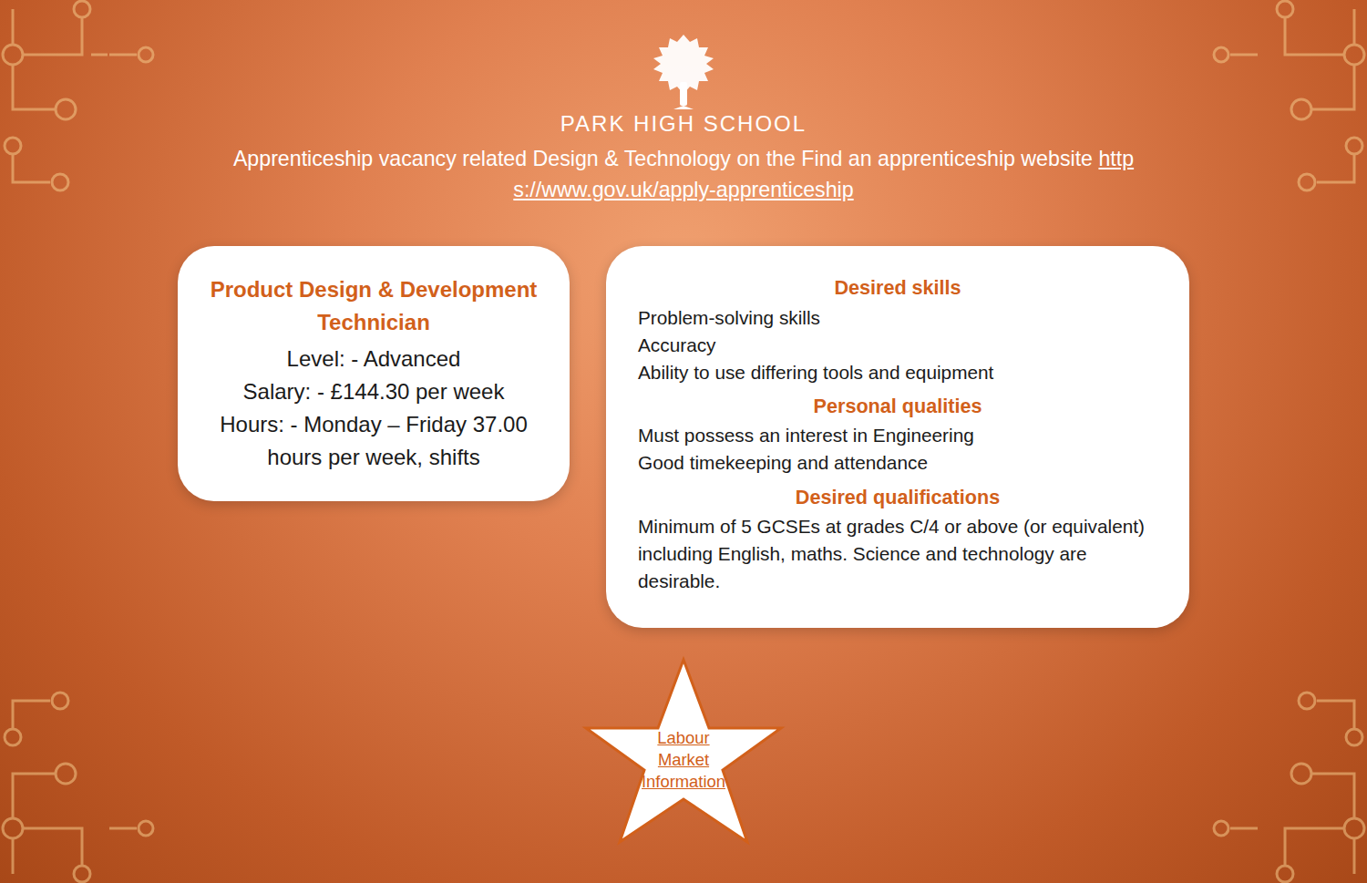PARK HIGH SCHOOL
Apprenticeship vacancy related Design & Technology on the Find an apprenticeship website https://www.gov.uk/apply-apprenticeship
Product Design & Development Technician Level: - Advanced
Salary: - £144.30 per week
Hours: - Monday – Friday 37.00 hours per week, shifts
Desired skills
Problem-solving skills
Accuracy
Ability to use differing tools and equipment
Personal qualities
Must possess an interest in Engineering
Good timekeeping and attendance
Desired qualifications
Minimum of 5 GCSEs at grades C/4 or above (or equivalent) including English, maths. Science and technology are desirable.
Labour Market Information